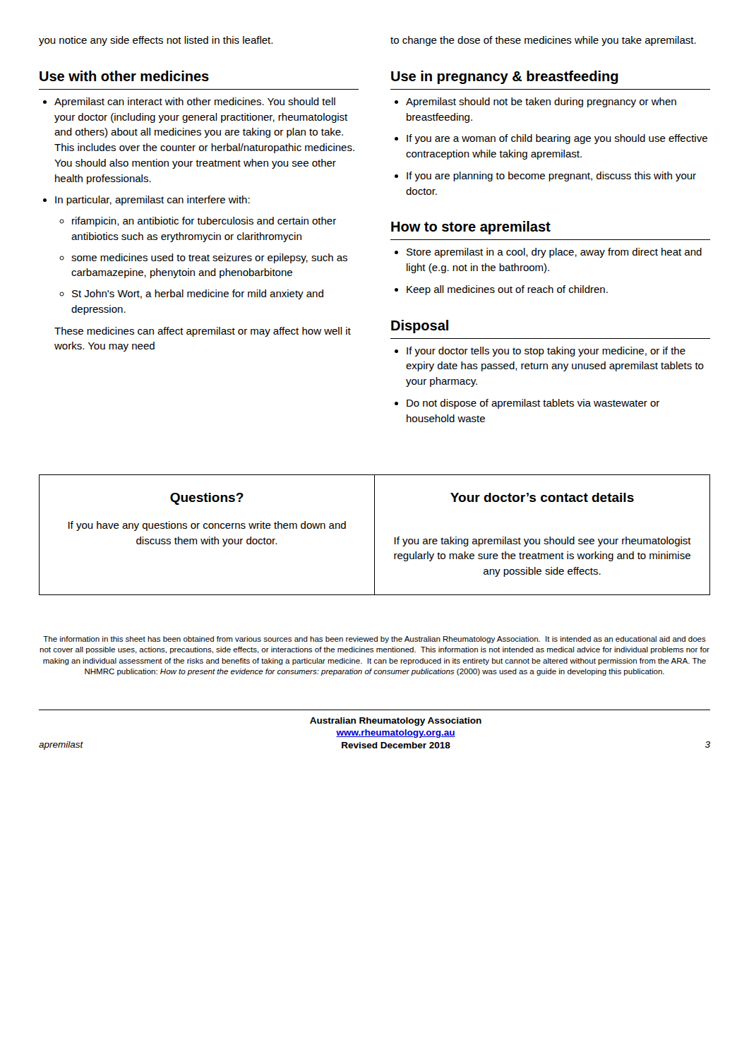you notice any side effects not listed in this leaflet.
Use with other medicines
Apremilast can interact with other medicines. You should tell your doctor (including your general practitioner, rheumatologist and others) about all medicines you are taking or plan to take. This includes over the counter or herbal/naturopathic medicines. You should also mention your treatment when you see other health professionals.
In particular, apremilast can interfere with:
rifampicin, an antibiotic for tuberculosis and certain other antibiotics such as erythromycin or clarithromycin
some medicines used to treat seizures or epilepsy, such as carbamazepine, phenytoin and phenobarbitone
St John's Wort, a herbal medicine for mild anxiety and depression.
These medicines can affect apremilast or may affect how well it works. You may need
to change the dose of these medicines while you take apremilast.
Use in pregnancy & breastfeeding
Apremilast should not be taken during pregnancy or when breastfeeding.
If you are a woman of child bearing age you should use effective contraception while taking apremilast.
If you are planning to become pregnant, discuss this with your doctor.
How to store apremilast
Store apremilast in a cool, dry place, away from direct heat and light (e.g. not in the bathroom).
Keep all medicines out of reach of children.
Disposal
If your doctor tells you to stop taking your medicine, or if the expiry date has passed, return any unused apremilast tablets to your pharmacy.
Do not dispose of apremilast tablets via wastewater or household waste
Questions?
If you have any questions or concerns write them down and discuss them with your doctor.
Your doctor’s contact details
If you are taking apremilast you should see your rheumatologist regularly to make sure the treatment is working and to minimise any possible side effects.
The information in this sheet has been obtained from various sources and has been reviewed by the Australian Rheumatology Association. It is intended as an educational aid and does not cover all possible uses, actions, precautions, side effects, or interactions of the medicines mentioned. This information is not intended as medical advice for individual problems nor for making an individual assessment of the risks and benefits of taking a particular medicine. It can be reproduced in its entirety but cannot be altered without permission from the ARA. The NHMRC publication: How to present the evidence for consumers: preparation of consumer publications (2000) was used as a guide in developing this publication.
apremilast
Australian Rheumatology Association
www.rheumatology.org.au
Revised December 2018
3